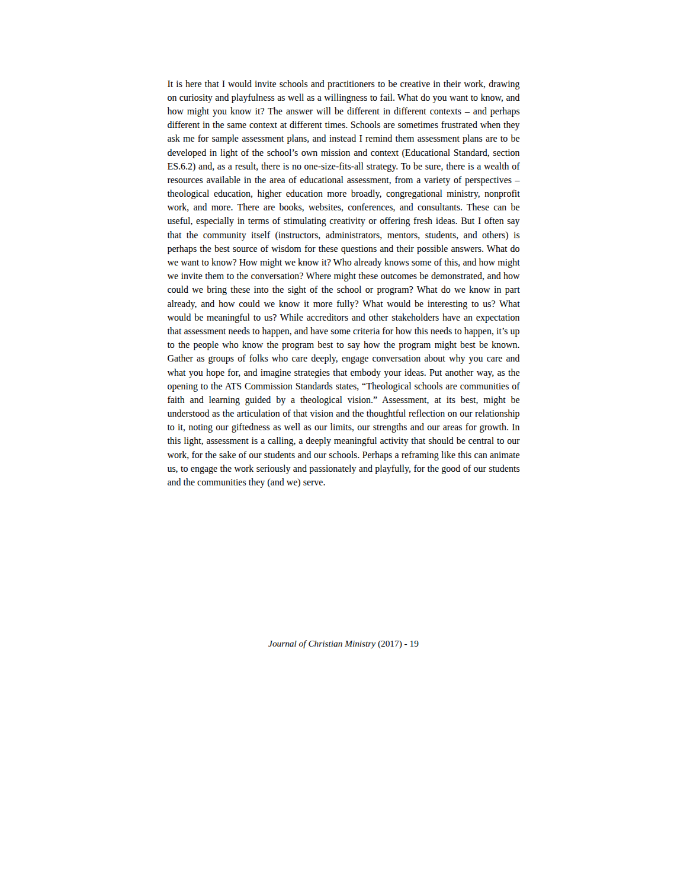It is here that I would invite schools and practitioners to be creative in their work, drawing on curiosity and playfulness as well as a willingness to fail. What do you want to know, and how might you know it? The answer will be different in different contexts – and perhaps different in the same context at different times. Schools are sometimes frustrated when they ask me for sample assessment plans, and instead I remind them assessment plans are to be developed in light of the school’s own mission and context (Educational Standard, section ES.6.2) and, as a result, there is no one-size-fits-all strategy. To be sure, there is a wealth of resources available in the area of educational assessment, from a variety of perspectives – theological education, higher education more broadly, congregational ministry, nonprofit work, and more. There are books, websites, conferences, and consultants. These can be useful, especially in terms of stimulating creativity or offering fresh ideas. But I often say that the community itself (instructors, administrators, mentors, students, and others) is perhaps the best source of wisdom for these questions and their possible answers. What do we want to know? How might we know it? Who already knows some of this, and how might we invite them to the conversation? Where might these outcomes be demonstrated, and how could we bring these into the sight of the school or program? What do we know in part already, and how could we know it more fully? What would be interesting to us? What would be meaningful to us? While accreditors and other stakeholders have an expectation that assessment needs to happen, and have some criteria for how this needs to happen, it’s up to the people who know the program best to say how the program might best be known. Gather as groups of folks who care deeply, engage conversation about why you care and what you hope for, and imagine strategies that embody your ideas. Put another way, as the opening to the ATS Commission Standards states, “Theological schools are communities of faith and learning guided by a theological vision.” Assessment, at its best, might be understood as the articulation of that vision and the thoughtful reflection on our relationship to it, noting our giftedness as well as our limits, our strengths and our areas for growth. In this light, assessment is a calling, a deeply meaningful activity that should be central to our work, for the sake of our students and our schools. Perhaps a reframing like this can animate us, to engage the work seriously and passionately and playfully, for the good of our students and the communities they (and we) serve.
Journal of Christian Ministry (2017) - 19